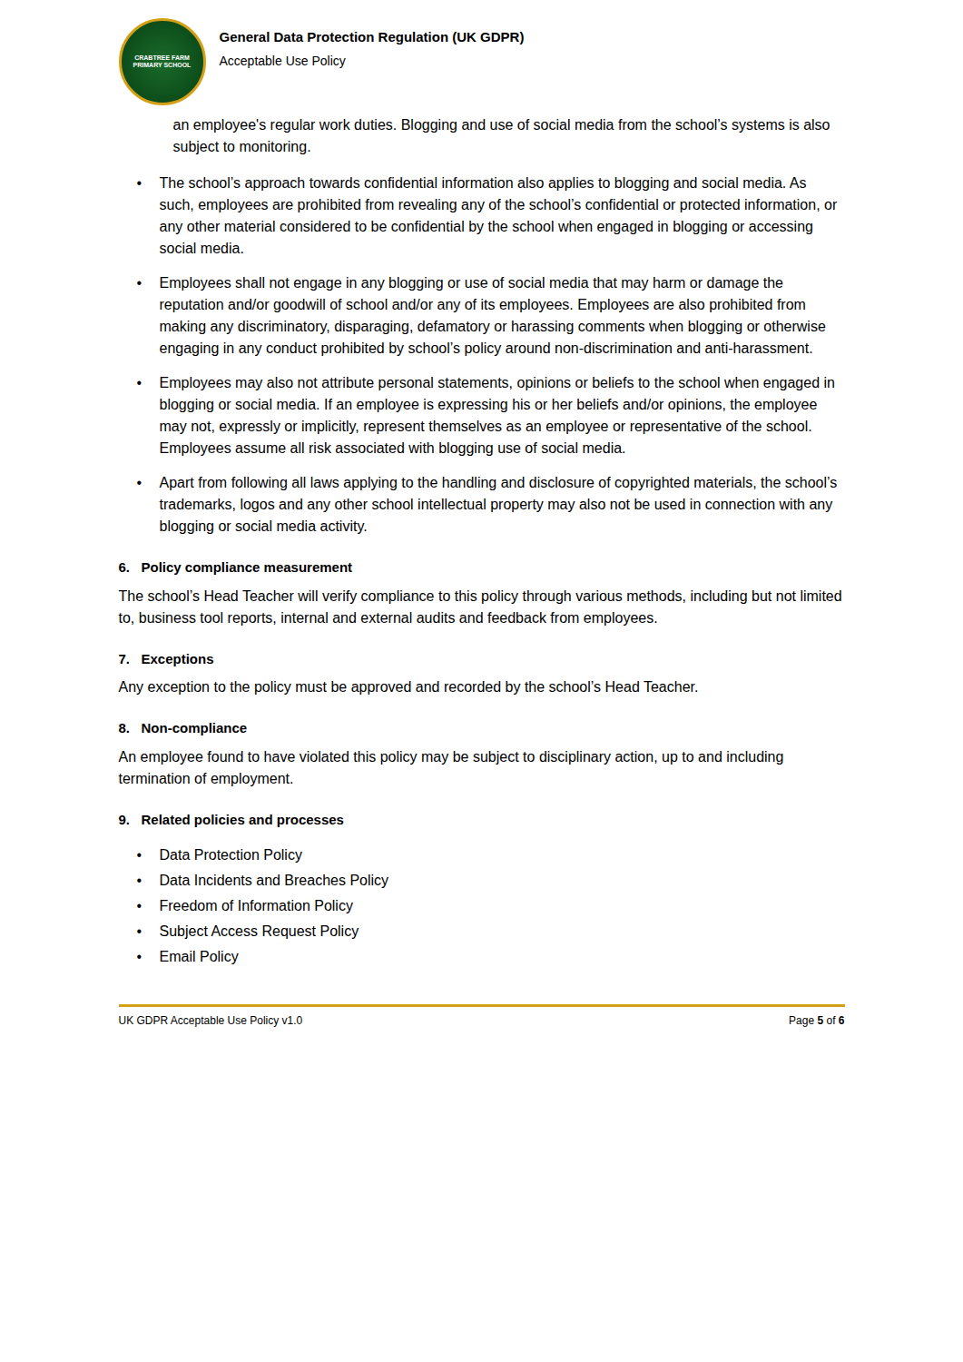CRABTREE FARM
PRIMARY SCHOOL
General Data Protection Regulation (UK GDPR)
Acceptable Use Policy
an employee's regular work duties. Blogging and use of social media from the school’s systems is also subject to monitoring.
The school’s approach towards confidential information also applies to blogging and social media. As such, employees are prohibited from revealing any of the school’s confidential or protected information, or any other material considered to be confidential by the school when engaged in blogging or accessing social media.
Employees shall not engage in any blogging or use of social media that may harm or damage the reputation and/or goodwill of school and/or any of its employees. Employees are also prohibited from making any discriminatory, disparaging, defamatory or harassing comments when blogging or otherwise engaging in any conduct prohibited by school’s policy around non-discrimination and anti-harassment.
Employees may also not attribute personal statements, opinions or beliefs to the school when engaged in blogging or social media. If an employee is expressing his or her beliefs and/or opinions, the employee may not, expressly or implicitly, represent themselves as an employee or representative of the school. Employees assume all risk associated with blogging use of social media.
Apart from following all laws applying to the handling and disclosure of copyrighted materials, the school’s trademarks, logos and any other school intellectual property may also not be used in connection with any blogging or social media activity.
6. Policy compliance measurement
The school’s Head Teacher will verify compliance to this policy through various methods, including but not limited to, business tool reports, internal and external audits and feedback from employees.
7. Exceptions
Any exception to the policy must be approved and recorded by the school’s Head Teacher.
8. Non-compliance
An employee found to have violated this policy may be subject to disciplinary action, up to and including termination of employment.
9. Related policies and processes
Data Protection Policy
Data Incidents and Breaches Policy
Freedom of Information Policy
Subject Access Request Policy
Email Policy
UK GDPR Acceptable Use Policy v1.0 Page 5 of 6